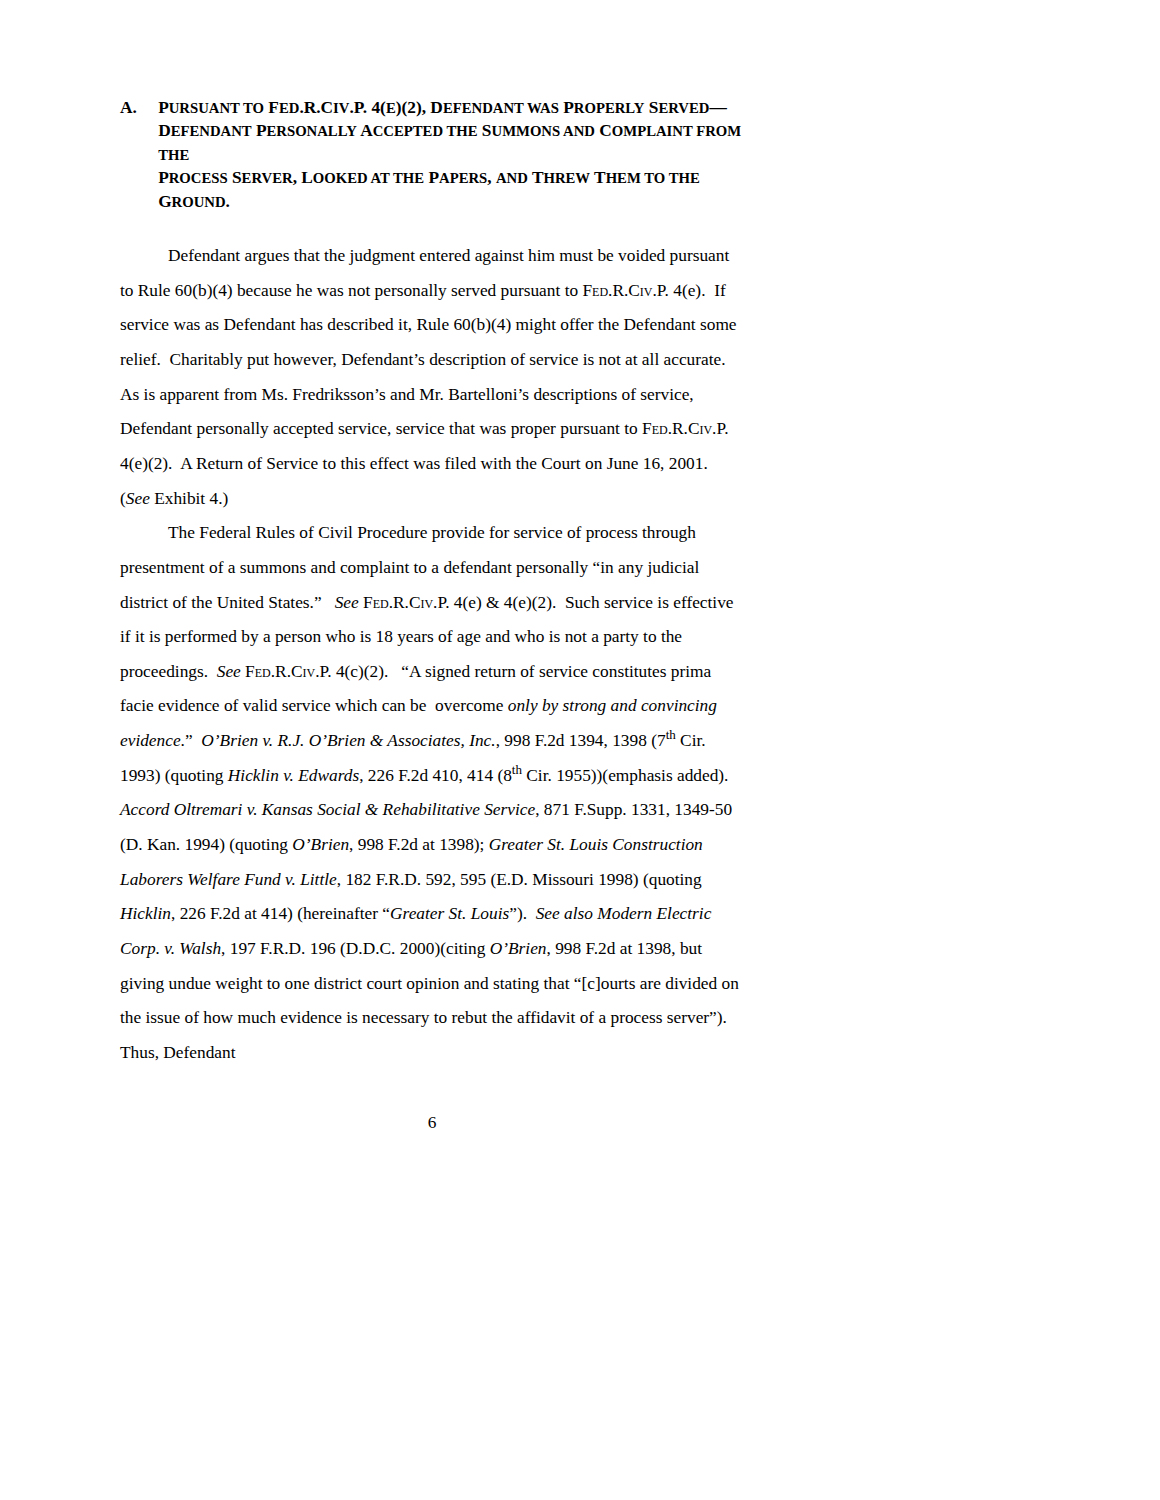A. PURSUANT TO FED.R.CIV.P. 4(E)(2), DEFENDANT WAS PROPERLY SERVED—
DEFENDANT PERSONALLY ACCEPTED THE SUMMONS AND COMPLAINT FROM THE
PROCESS SERVER, LOOKED AT THE PAPERS, AND THREW THEM TO THE GROUND.
Defendant argues that the judgment entered against him must be voided pursuant to Rule 60(b)(4) because he was not personally served pursuant to Fed.R.Civ.P. 4(e). If service was as Defendant has described it, Rule 60(b)(4) might offer the Defendant some relief. Charitably put however, Defendant’s description of service is not at all accurate. As is apparent from Ms. Fredriksson’s and Mr. Bartelloni’s descriptions of service, Defendant personally accepted service, service that was proper pursuant to Fed.R.Civ.P. 4(e)(2). A Return of Service to this effect was filed with the Court on June 16, 2001. (See Exhibit 4.)
The Federal Rules of Civil Procedure provide for service of process through presentment of a summons and complaint to a defendant personally “in any judicial district of the United States.” See Fed.R.Civ.P. 4(e) & 4(e)(2). Such service is effective if it is performed by a person who is 18 years of age and who is not a party to the proceedings. See Fed.R.Civ.P. 4(c)(2). “A signed return of service constitutes prima facie evidence of valid service which can be overcome only by strong and convincing evidence.” O’Brien v. R.J. O’Brien & Associates, Inc., 998 F.2d 1394, 1398 (7th Cir. 1993) (quoting Hicklin v. Edwards, 226 F.2d 410, 414 (8th Cir. 1955))(emphasis added). Accord Oltremari v. Kansas Social & Rehabilitative Service, 871 F.Supp. 1331, 1349-50 (D. Kan. 1994) (quoting O’Brien, 998 F.2d at 1398); Greater St. Louis Construction Laborers Welfare Fund v. Little, 182 F.R.D. 592, 595 (E.D. Missouri 1998) (quoting Hicklin, 226 F.2d at 414) (hereinafter “Greater St. Louis”). See also Modern Electric Corp. v. Walsh, 197 F.R.D. 196 (D.D.C. 2000)(citing O’Brien, 998 F.2d at 1398, but giving undue weight to one district court opinion and stating that “[c]ourts are divided on the issue of how much evidence is necessary to rebut the affidavit of a process server”). Thus, Defendant
6